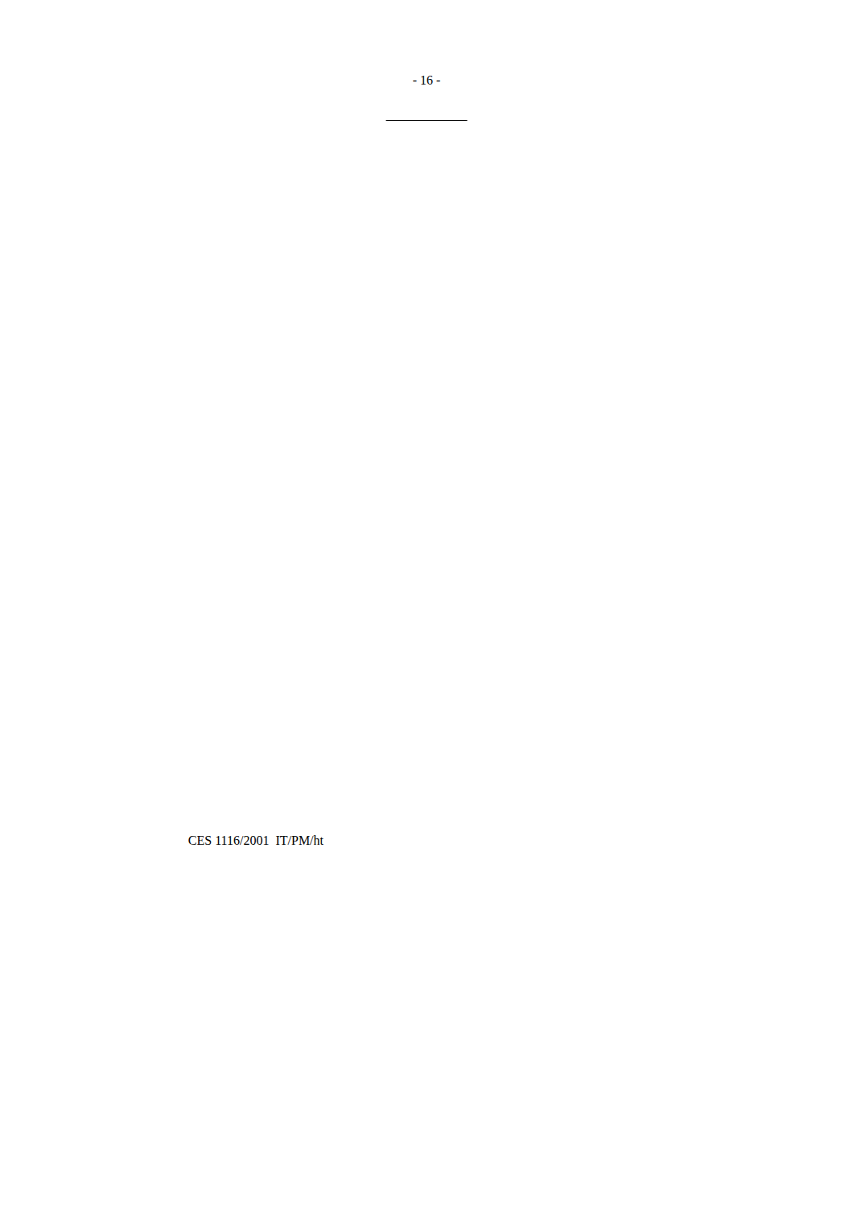- 16 -
CES 1116/2001 IT/PM/ht